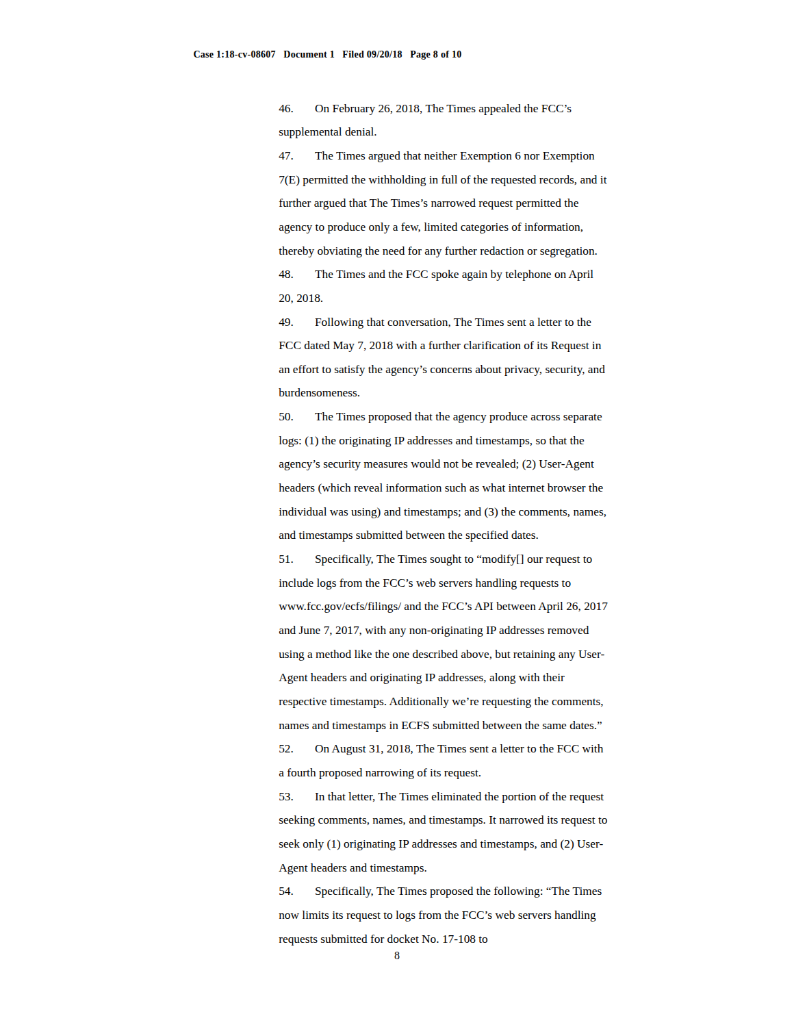Case 1:18-cv-08607 Document 1 Filed 09/20/18 Page 8 of 10
46. On February 26, 2018, The Times appealed the FCC’s supplemental denial.
47. The Times argued that neither Exemption 6 nor Exemption 7(E) permitted the withholding in full of the requested records, and it further argued that The Times’s narrowed request permitted the agency to produce only a few, limited categories of information, thereby obviating the need for any further redaction or segregation.
48. The Times and the FCC spoke again by telephone on April 20, 2018.
49. Following that conversation, The Times sent a letter to the FCC dated May 7, 2018 with a further clarification of its Request in an effort to satisfy the agency’s concerns about privacy, security, and burdensomeness.
50. The Times proposed that the agency produce across separate logs: (1) the originating IP addresses and timestamps, so that the agency’s security measures would not be revealed; (2) User-Agent headers (which reveal information such as what internet browser the individual was using) and timestamps; and (3) the comments, names, and timestamps submitted between the specified dates.
51. Specifically, The Times sought to “modify[] our request to include logs from the FCC’s web servers handling requests to www.fcc.gov/ecfs/filings/ and the FCC’s API between April 26, 2017 and June 7, 2017, with any non-originating IP addresses removed using a method like the one described above, but retaining any User-Agent headers and originating IP addresses, along with their respective timestamps. Additionally we’re requesting the comments, names and timestamps in ECFS submitted between the same dates.”
52. On August 31, 2018, The Times sent a letter to the FCC with a fourth proposed narrowing of its request.
53. In that letter, The Times eliminated the portion of the request seeking comments, names, and timestamps. It narrowed its request to seek only (1) originating IP addresses and timestamps, and (2) User-Agent headers and timestamps.
54. Specifically, The Times proposed the following: “The Times now limits its request to logs from the FCC’s web servers handling requests submitted for docket No. 17-108 to
8